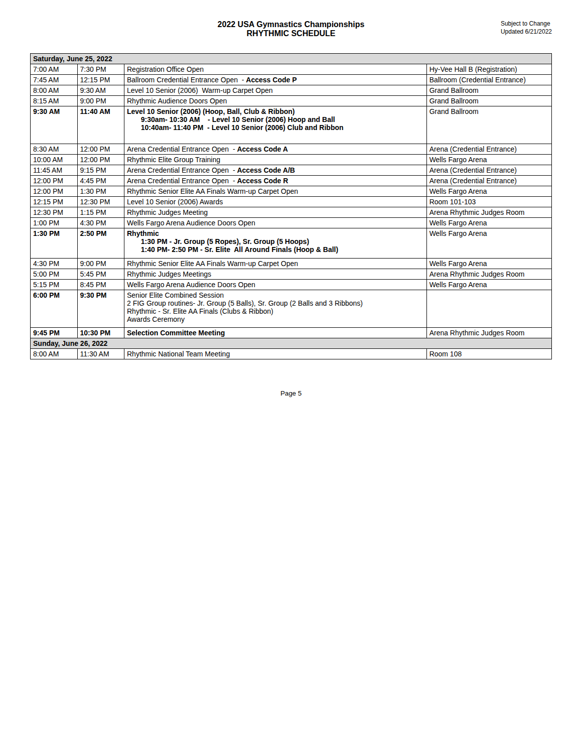Subject to Change
Updated 6/21/2022
2022 USA Gymnastics Championships
RHYTHMIC SCHEDULE
| Saturday, June 25, 2022 |
| 7:00 AM | 7:30 PM | Registration Office Open | Hy-Vee Hall B (Registration) |
| 7:45 AM | 12:15 PM | Ballroom Credential Entrance Open - Access Code P | Ballroom (Credential Entrance) |
| 8:00 AM | 9:30 AM | Level 10 Senior (2006) Warm-up Carpet Open | Grand Ballroom |
| 8:15 AM | 9:00 PM | Rhythmic Audience Doors Open | Grand Ballroom |
| 9:30 AM | 11:40 AM | Level 10 Senior (2006) (Hoop, Ball, Club & Ribbon) 9:30am- 10:30 AM - Level 10 Senior (2006) Hoop and Ball 10:40am- 11:40 PM - Level 10 Senior (2006) Club and Ribbon | Grand Ballroom |
| 8:30 AM | 12:00 PM | Arena Credential Entrance Open - Access Code A | Arena (Credential Entrance) |
| 10:00 AM | 12:00 PM | Rhythmic Elite Group Training | Wells Fargo Arena |
| 11:45 AM | 9:15 PM | Arena Credential Entrance Open - Access Code A/B | Arena (Credential Entrance) |
| 12:00 PM | 4:45 PM | Arena Credential Entrance Open - Access Code R | Arena (Credential Entrance) |
| 12:00 PM | 1:30 PM | Rhythmic Senior Elite AA Finals Warm-up Carpet Open | Wells Fargo Arena |
| 12:15 PM | 12:30 PM | Level 10 Senior (2006) Awards | Room 101-103 |
| 12:30 PM | 1:15 PM | Rhythmic Judges Meeting | Arena Rhythmic Judges Room |
| 1:00 PM | 4:30 PM | Wells Fargo Arena Audience Doors Open | Wells Fargo Arena |
| 1:30 PM | 2:50 PM | Rhythmic 1:30 PM - Jr. Group (5 Ropes), Sr. Group (5 Hoops) 1:40 PM- 2:50 PM - Sr. Elite All Around Finals (Hoop & Ball) | Wells Fargo Arena |
| 4:30 PM | 9:00 PM | Rhythmic Senior Elite AA Finals Warm-up Carpet Open | Wells Fargo Arena |
| 5:00 PM | 5:45 PM | Rhythmic Judges Meetings | Arena Rhythmic Judges Room |
| 5:15 PM | 8:45 PM | Wells Fargo Arena Audience Doors Open | Wells Fargo Arena |
| 6:00 PM | 9:30 PM | Senior Elite Combined Session 2 FIG Group routines- Jr. Group (5 Balls), Sr. Group (2 Balls and 3 Ribbons) Rhythmic - Sr. Elite AA Finals (Clubs & Ribbon) Awards Ceremony | |
| 9:45 PM | 10:30 PM | Selection Committee Meeting | Arena Rhythmic Judges Room |
| Sunday, June 26, 2022 |
| 8:00 AM | 11:30 AM | Rhythmic National Team Meeting | Room 108 |
Page 5